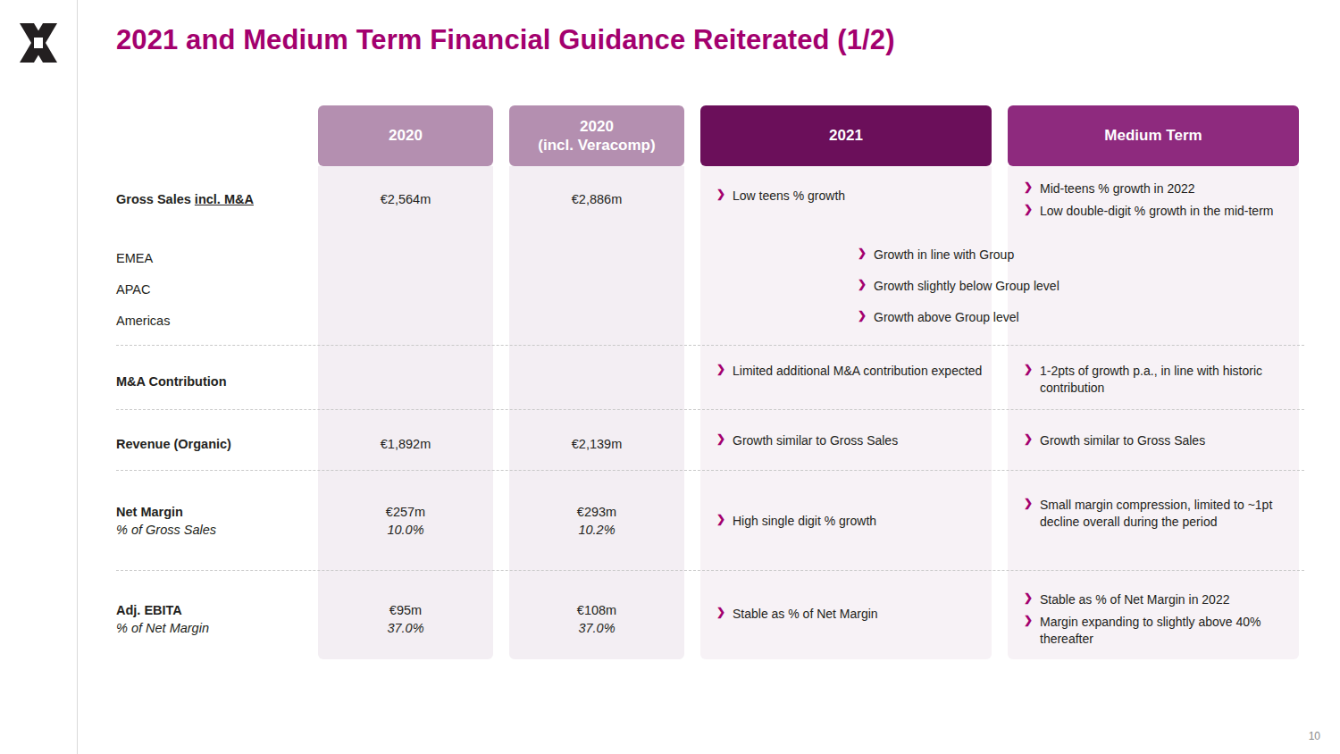2021 and Medium Term Financial Guidance Reiterated (1/2)
2020
2020
(incl. Veracomp)
2021
Medium Term
Gross Sales incl. M&A
€2,564m
€2,886m
Low teens % growth
Mid-teens % growth in 2022
Low double-digit % growth in the mid-term
EMEA
Growth in line with Group
APAC
Growth slightly below Group level
Americas
Growth above Group level
M&A Contribution
Limited additional M&A contribution expected
1-2pts of growth p.a., in line with historic contribution
Revenue (Organic)
€1,892m
€2,139m
Growth similar to Gross Sales
Growth similar to Gross Sales
Net Margin
% of Gross Sales
€257m
10.0%
€293m
10.2%
High single digit % growth
Small margin compression, limited to ~1pt decline overall during the period
Adj. EBITA
% of Net Margin
€95m
37.0%
€108m
37.0%
Stable as % of Net Margin
Stable as % of Net Margin in 2022
Margin expanding to slightly above 40% thereafter
10